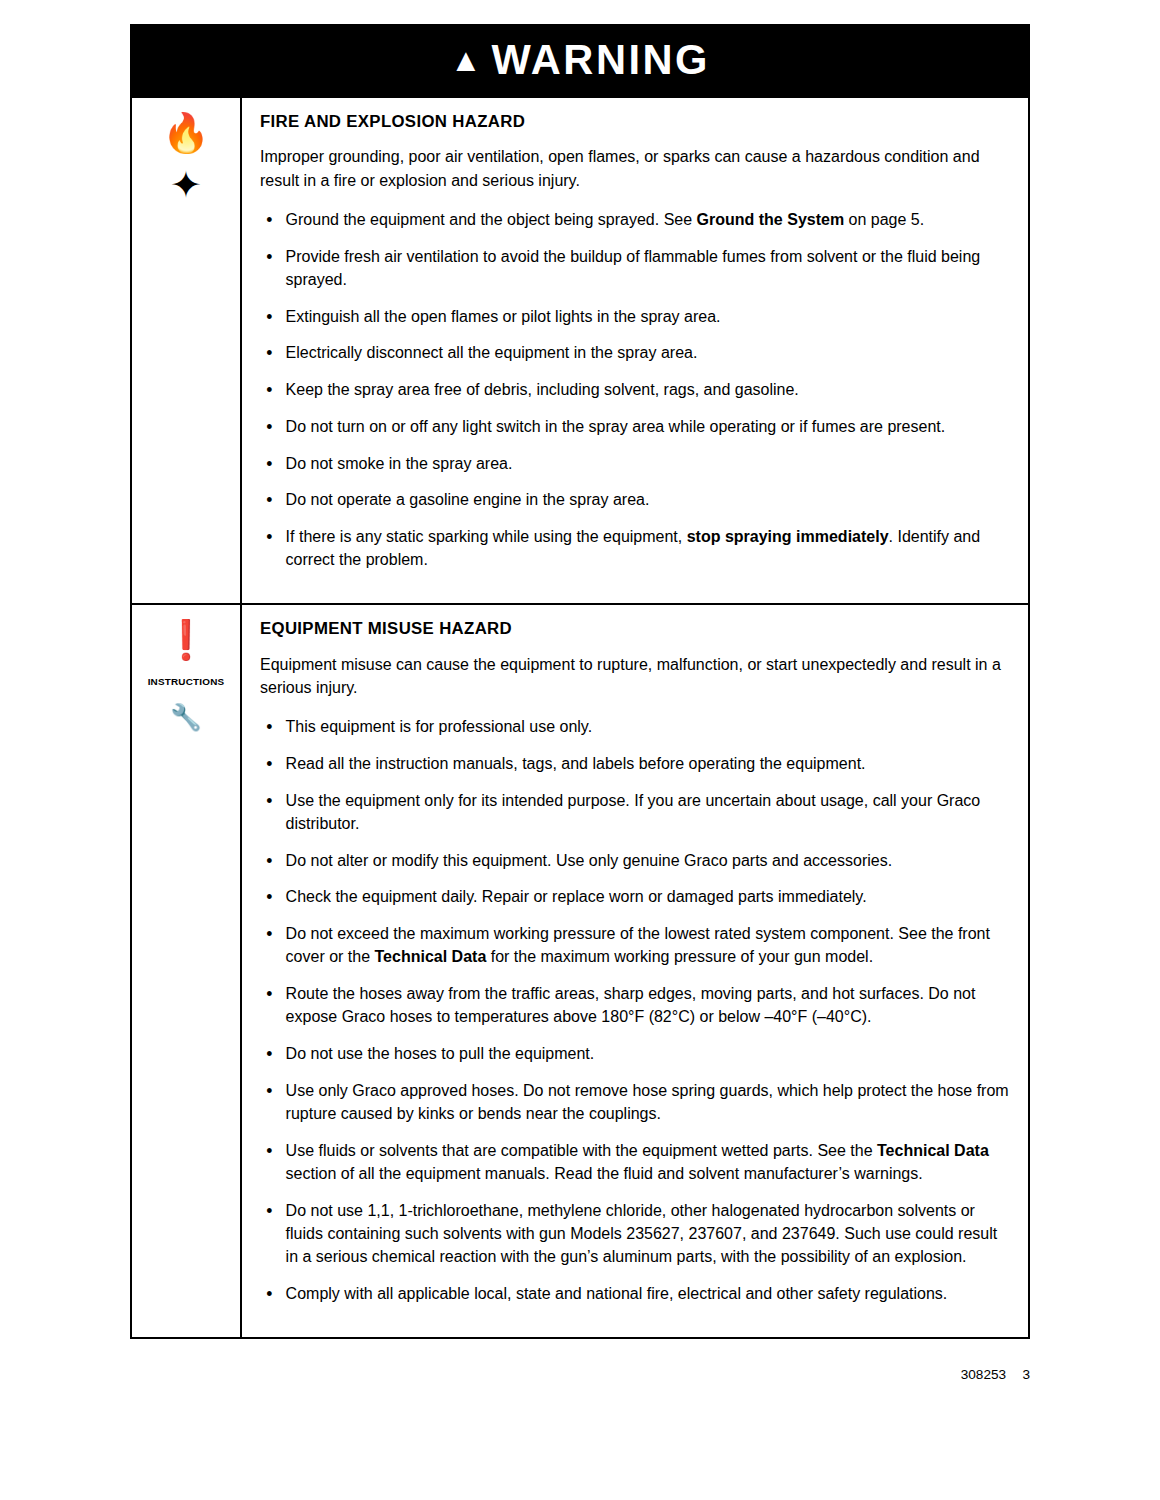▲WARNING
🔥 ✦
FIRE AND EXPLOSION HAZARD
Improper grounding, poor air ventilation, open flames, or sparks can cause a hazardous condition and result in a fire or explosion and serious injury.
Ground the equipment and the object being sprayed. See Ground the System on page 5.
Provide fresh air ventilation to avoid the buildup of flammable fumes from solvent or the fluid being sprayed.
Extinguish all the open flames or pilot lights in the spray area.
Electrically disconnect all the equipment in the spray area.
Keep the spray area free of debris, including solvent, rags, and gasoline.
Do not turn on or off any light switch in the spray area while operating or if fumes are present.
Do not smoke in the spray area.
Do not operate a gasoline engine in the spray area.
If there is any static sparking while using the equipment, stop spraying immediately. Identify and correct the problem.
❗ INSTRUCTIONS 🔧
EQUIPMENT MISUSE HAZARD
Equipment misuse can cause the equipment to rupture, malfunction, or start unexpectedly and result in a serious injury.
This equipment is for professional use only.
Read all the instruction manuals, tags, and labels before operating the equipment.
Use the equipment only for its intended purpose. If you are uncertain about usage, call your Graco distributor.
Do not alter or modify this equipment. Use only genuine Graco parts and accessories.
Check the equipment daily. Repair or replace worn or damaged parts immediately.
Do not exceed the maximum working pressure of the lowest rated system component. See the front cover or the Technical Data for the maximum working pressure of your gun model.
Route the hoses away from the traffic areas, sharp edges, moving parts, and hot surfaces. Do not expose Graco hoses to temperatures above 180°F (82°C) or below –40°F (–40°C).
Do not use the hoses to pull the equipment.
Use only Graco approved hoses. Do not remove hose spring guards, which help protect the hose from rupture caused by kinks or bends near the couplings.
Use fluids or solvents that are compatible with the equipment wetted parts. See the Technical Data section of all the equipment manuals. Read the fluid and solvent manufacturer’s warnings.
Do not use 1,1, 1-trichloroethane, methylene chloride, other halogenated hydrocarbon solvents or fluids containing such solvents with gun Models 235627, 237607, and 237649. Such use could result in a serious chemical reaction with the gun’s aluminum parts, with the possibility of an explosion.
Comply with all applicable local, state and national fire, electrical and other safety regulations.
3082533